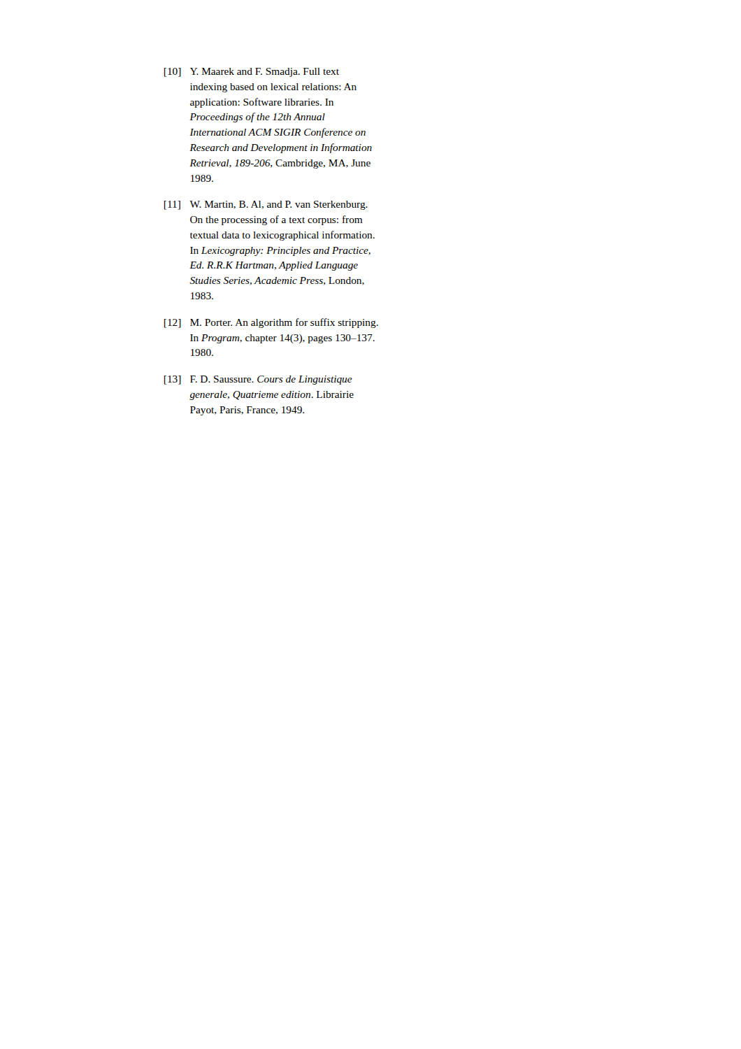[10]
Y. Maarek and F. Smadja. Full text indexing based on lexical relations: An application: Software libraries. In Proceedings of the 12th Annual International ACM SIGIR Conference on Research and Development in Information Retrieval, 189-206, Cambridge, MA, June 1989.
[11]
W. Martin, B. Al, and P. van Sterkenburg. On the processing of a text corpus: from textual data to lexicographical information. In Lexicography: Principles and Practice, Ed. R.R.K Hartman, Applied Language Studies Series, Academic Press, London, 1983.
[12]
M. Porter. An algorithm for suffix stripping. In Program, chapter 14(3), pages 130–137. 1980.
[13]
F. D. Saussure. Cours de Linguistique generale, Quatrieme edition. Librairie Payot, Paris, France, 1949.